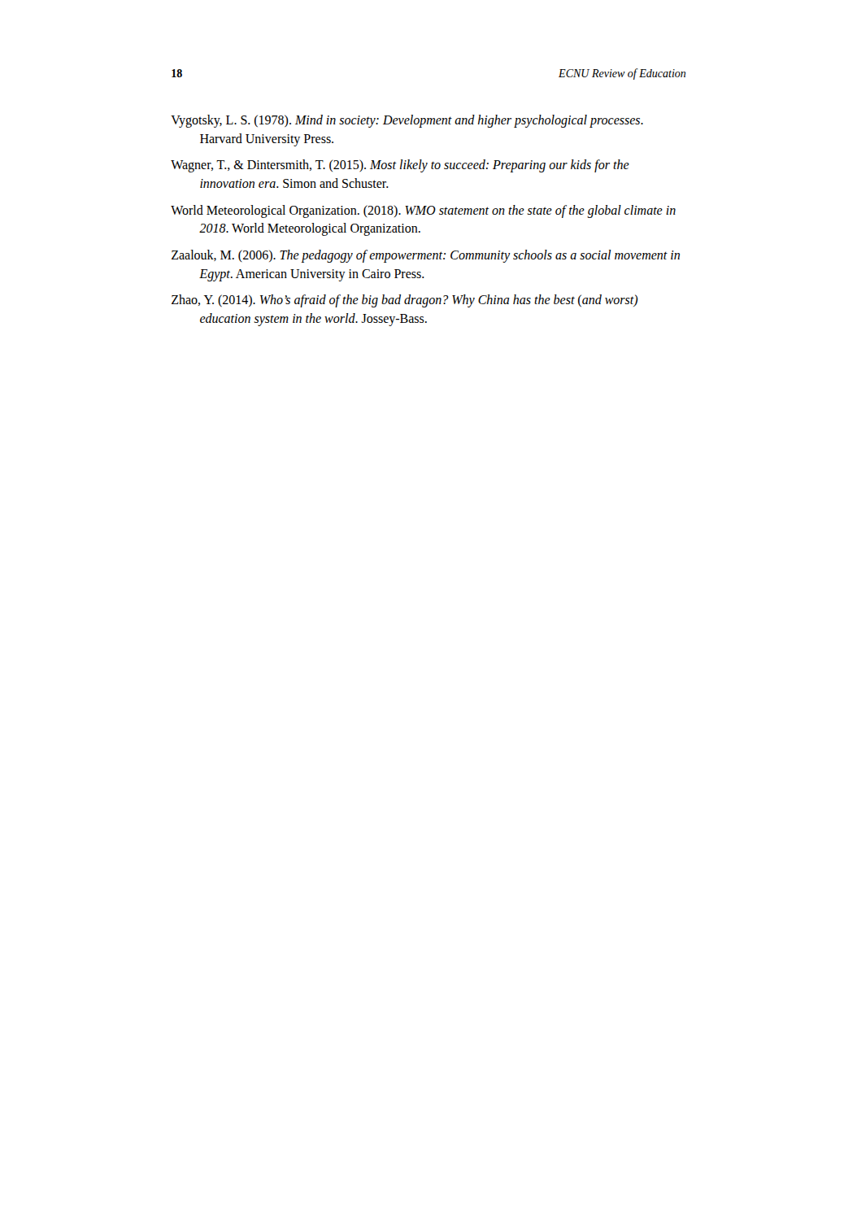18 ECNU Review of Education
Vygotsky, L. S. (1978). Mind in society: Development and higher psychological processes. Harvard University Press.
Wagner, T., & Dintersmith, T. (2015). Most likely to succeed: Preparing our kids for the innovation era. Simon and Schuster.
World Meteorological Organization. (2018). WMO statement on the state of the global climate in 2018. World Meteorological Organization.
Zaalouk, M. (2006). The pedagogy of empowerment: Community schools as a social movement in Egypt. American University in Cairo Press.
Zhao, Y. (2014). Who’s afraid of the big bad dragon? Why China has the best (and worst) education system in the world. Jossey-Bass.